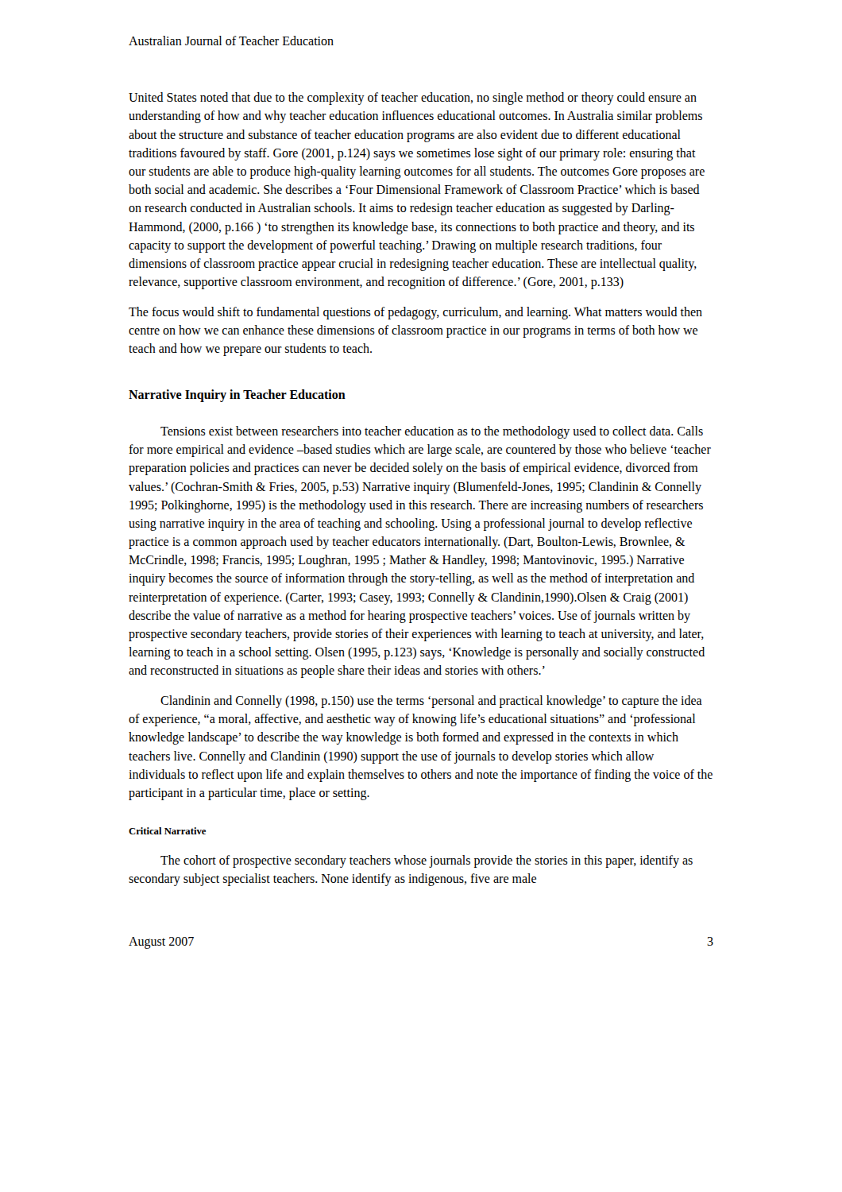Australian Journal of Teacher Education
United States noted that due to the complexity of teacher education, no single method or theory could ensure an understanding of how and why teacher education influences educational outcomes. In Australia similar problems about the structure and substance of teacher education programs are also evident due to different educational traditions favoured by staff. Gore (2001, p.124) says we sometimes lose sight of our primary role: ensuring that our students are able to produce high-quality learning outcomes for all students. The outcomes Gore proposes are both social and academic. She describes a ‘Four Dimensional Framework of Classroom Practice’ which is based on research conducted in Australian schools. It aims to redesign teacher education as suggested by Darling-Hammond, (2000, p.166 ) ‘to strengthen its knowledge base, its connections to both practice and theory, and its capacity to support the development of powerful teaching.’ Drawing on multiple research traditions, four dimensions of classroom practice appear crucial in redesigning teacher education. These are intellectual quality, relevance, supportive classroom environment, and recognition of difference.’ (Gore, 2001, p.133)
The focus would shift to fundamental questions of pedagogy, curriculum, and learning. What matters would then centre on how we can enhance these dimensions of classroom practice in our programs in terms of both how we teach and how we prepare our students to teach.
Narrative Inquiry in Teacher Education
Tensions exist between researchers into teacher education as to the methodology used to collect data. Calls for more empirical and evidence –based studies which are large scale, are countered by those who believe ‘teacher preparation policies and practices can never be decided solely on the basis of empirical evidence, divorced from values.’ (Cochran-Smith & Fries, 2005, p.53) Narrative inquiry (Blumenfeld-Jones, 1995; Clandinin & Connelly 1995; Polkinghorne, 1995) is the methodology used in this research. There are increasing numbers of researchers using narrative inquiry in the area of teaching and schooling. Using a professional journal to develop reflective practice is a common approach used by teacher educators internationally. (Dart, Boulton-Lewis, Brownlee, & McCrindle, 1998; Francis, 1995; Loughran, 1995 ; Mather & Handley, 1998; Mantovinovic, 1995.) Narrative inquiry becomes the source of information through the story-telling, as well as the method of interpretation and reinterpretation of experience. (Carter, 1993; Casey, 1993; Connelly & Clandinin,1990).Olsen & Craig (2001) describe the value of narrative as a method for hearing prospective teachers’ voices. Use of journals written by prospective secondary teachers, provide stories of their experiences with learning to teach at university, and later, learning to teach in a school setting. Olsen (1995, p.123) says, ‘Knowledge is personally and socially constructed and reconstructed in situations as people share their ideas and stories with others.’
Clandinin and Connelly (1998, p.150) use the terms ‘personal and practical knowledge’ to capture the idea of experience, “a moral, affective, and aesthetic way of knowing life’s educational situations” and ‘professional knowledge landscape’ to describe the way knowledge is both formed and expressed in the contexts in which teachers live. Connelly and Clandinin (1990) support the use of journals to develop stories which allow individuals to reflect upon life and explain themselves to others and note the importance of finding the voice of the participant in a particular time, place or setting.
Critical Narrative
The cohort of prospective secondary teachers whose journals provide the stories in this paper, identify as secondary subject specialist teachers. None identify as indigenous, five are male
August 2007 3